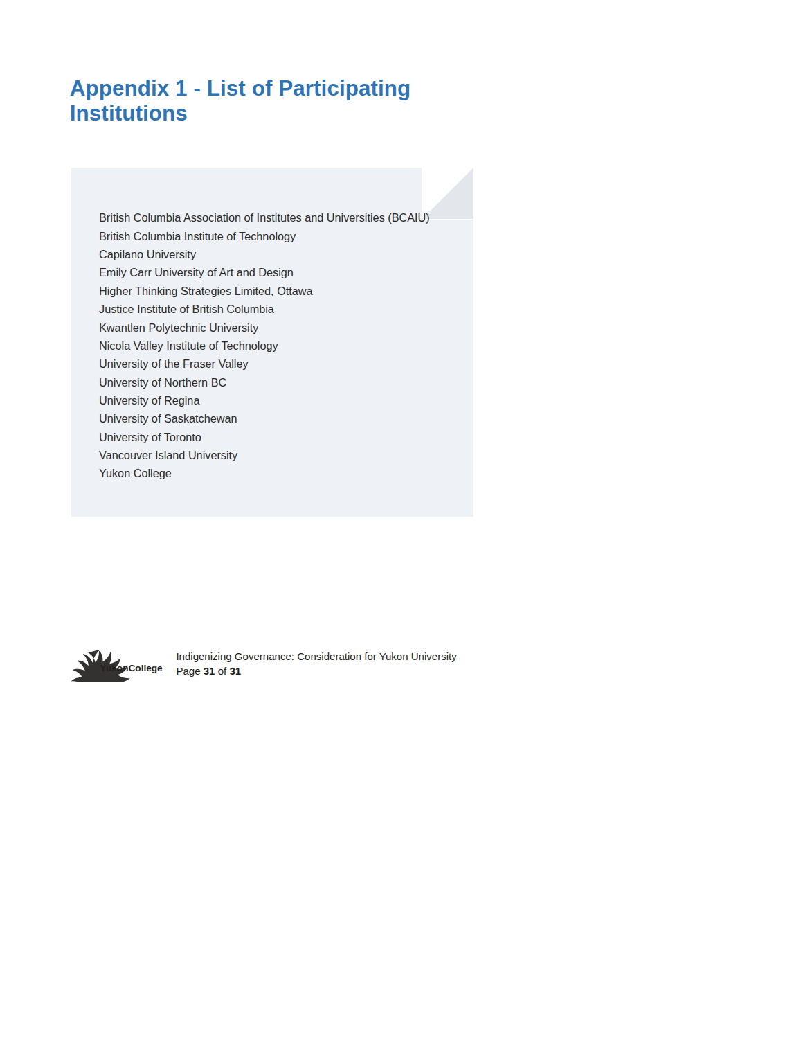Appendix 1 - List of Participating Institutions
British Columbia Association of Institutes and Universities (BCAIU)
British Columbia Institute of Technology
Capilano University
Emily Carr University of Art and Design
Higher Thinking Strategies Limited, Ottawa
Justice Institute of British Columbia
Kwantlen Polytechnic University
Nicola Valley Institute of Technology
University of the Fraser Valley
University of Northern BC
University of Regina
University of Saskatchewan
University of Toronto
Vancouver Island University
Yukon College
Yukon College
Indigenizing Governance: Consideration for Yukon University Page 31 of 31